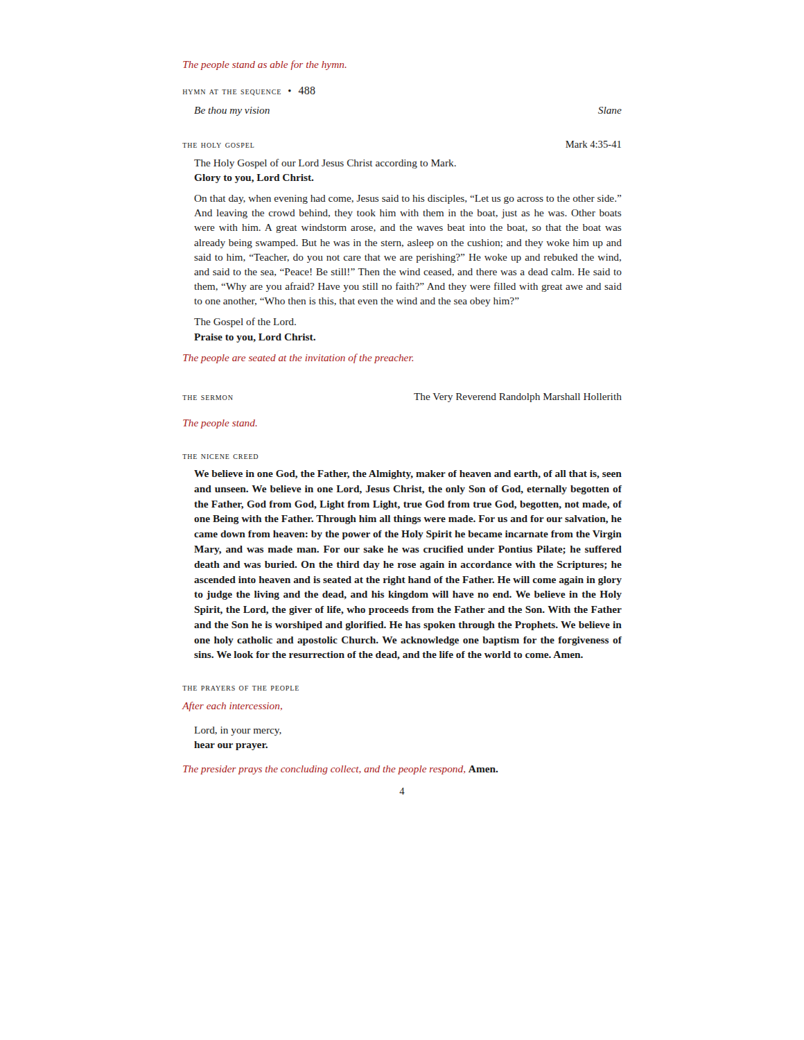The people stand as able for the hymn.
hymn at the sequence • 488
Be thou my vision Slane
the holy gospel Mark 4:35-41
The Holy Gospel of our Lord Jesus Christ according to Mark.
Glory to you, Lord Christ.
On that day, when evening had come, Jesus said to his disciples, “Let us go across to the other side.” And leaving the crowd behind, they took him with them in the boat, just as he was. Other boats were with him. A great windstorm arose, and the waves beat into the boat, so that the boat was already being swamped. But he was in the stern, asleep on the cushion; and they woke him up and said to him, “Teacher, do you not care that we are perishing?” He woke up and rebuked the wind, and said to the sea, “Peace! Be still!” Then the wind ceased, and there was a dead calm. He said to them, “Why are you afraid? Have you still no faith?” And they were filled with great awe and said to one another, “Who then is this, that even the wind and the sea obey him?”
The Gospel of the Lord.
Praise to you, Lord Christ.
The people are seated at the invitation of the preacher.
the sermon The Very Reverend Randolph Marshall Hollerith
The people stand.
the nicene creed
We believe in one God, the Father, the Almighty, maker of heaven and earth, of all that is, seen and unseen. We believe in one Lord, Jesus Christ, the only Son of God, eternally begotten of the Father, God from God, Light from Light, true God from true God, begotten, not made, of one Being with the Father. Through him all things were made. For us and for our salvation, he came down from heaven: by the power of the Holy Spirit he became incarnate from the Virgin Mary, and was made man. For our sake he was crucified under Pontius Pilate; he suffered death and was buried. On the third day he rose again in accordance with the Scriptures; he ascended into heaven and is seated at the right hand of the Father. He will come again in glory to judge the living and the dead, and his kingdom will have no end. We believe in the Holy Spirit, the Lord, the giver of life, who proceeds from the Father and the Son. With the Father and the Son he is worshiped and glorified. He has spoken through the Prophets. We believe in one holy catholic and apostolic Church. We acknowledge one baptism for the forgiveness of sins. We look for the resurrection of the dead, and the life of the world to come. Amen.
the prayers of the people
After each intercession,
Lord, in your mercy,
hear our prayer.
The presider prays the concluding collect, and the people respond, Amen.
4